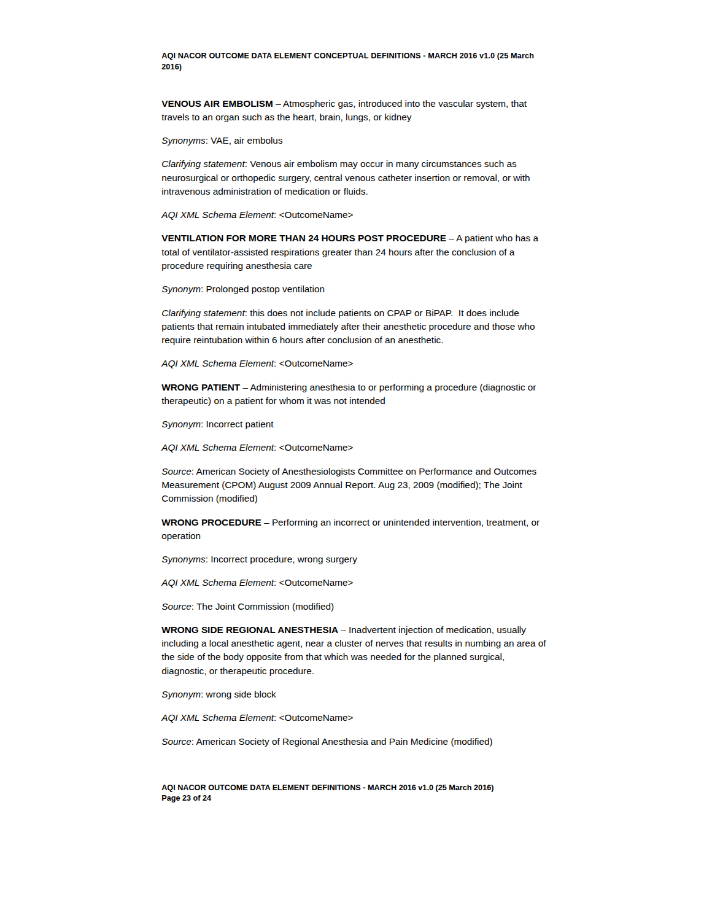AQI NACOR OUTCOME DATA ELEMENT CONCEPTUAL DEFINITIONS - MARCH 2016 v1.0 (25 March 2016)
VENOUS AIR EMBOLISM – Atmospheric gas, introduced into the vascular system, that travels to an organ such as the heart, brain, lungs, or kidney
Synonyms: VAE, air embolus
Clarifying statement: Venous air embolism may occur in many circumstances such as neurosurgical or orthopedic surgery, central venous catheter insertion or removal, or with intravenous administration of medication or fluids.
AQI XML Schema Element: <OutcomeName>
VENTILATION FOR MORE THAN 24 HOURS POST PROCEDURE – A patient who has a total of ventilator-assisted respirations greater than 24 hours after the conclusion of a procedure requiring anesthesia care
Synonym: Prolonged postop ventilation
Clarifying statement: this does not include patients on CPAP or BiPAP. It does include patients that remain intubated immediately after their anesthetic procedure and those who require reintubation within 6 hours after conclusion of an anesthetic.
AQI XML Schema Element: <OutcomeName>
WRONG PATIENT – Administering anesthesia to or performing a procedure (diagnostic or therapeutic) on a patient for whom it was not intended
Synonym: Incorrect patient
AQI XML Schema Element: <OutcomeName>
Source: American Society of Anesthesiologists Committee on Performance and Outcomes Measurement (CPOM) August 2009 Annual Report. Aug 23, 2009 (modified); The Joint Commission (modified)
WRONG PROCEDURE – Performing an incorrect or unintended intervention, treatment, or operation
Synonyms: Incorrect procedure, wrong surgery
AQI XML Schema Element: <OutcomeName>
Source: The Joint Commission (modified)
WRONG SIDE REGIONAL ANESTHESIA – Inadvertent injection of medication, usually including a local anesthetic agent, near a cluster of nerves that results in numbing an area of the side of the body opposite from that which was needed for the planned surgical, diagnostic, or therapeutic procedure.
Synonym: wrong side block
AQI XML Schema Element: <OutcomeName>
Source: American Society of Regional Anesthesia and Pain Medicine (modified)
AQI NACOR OUTCOME DATA ELEMENT DEFINITIONS - MARCH 2016 v1.0 (25 March 2016) Page 23 of 24